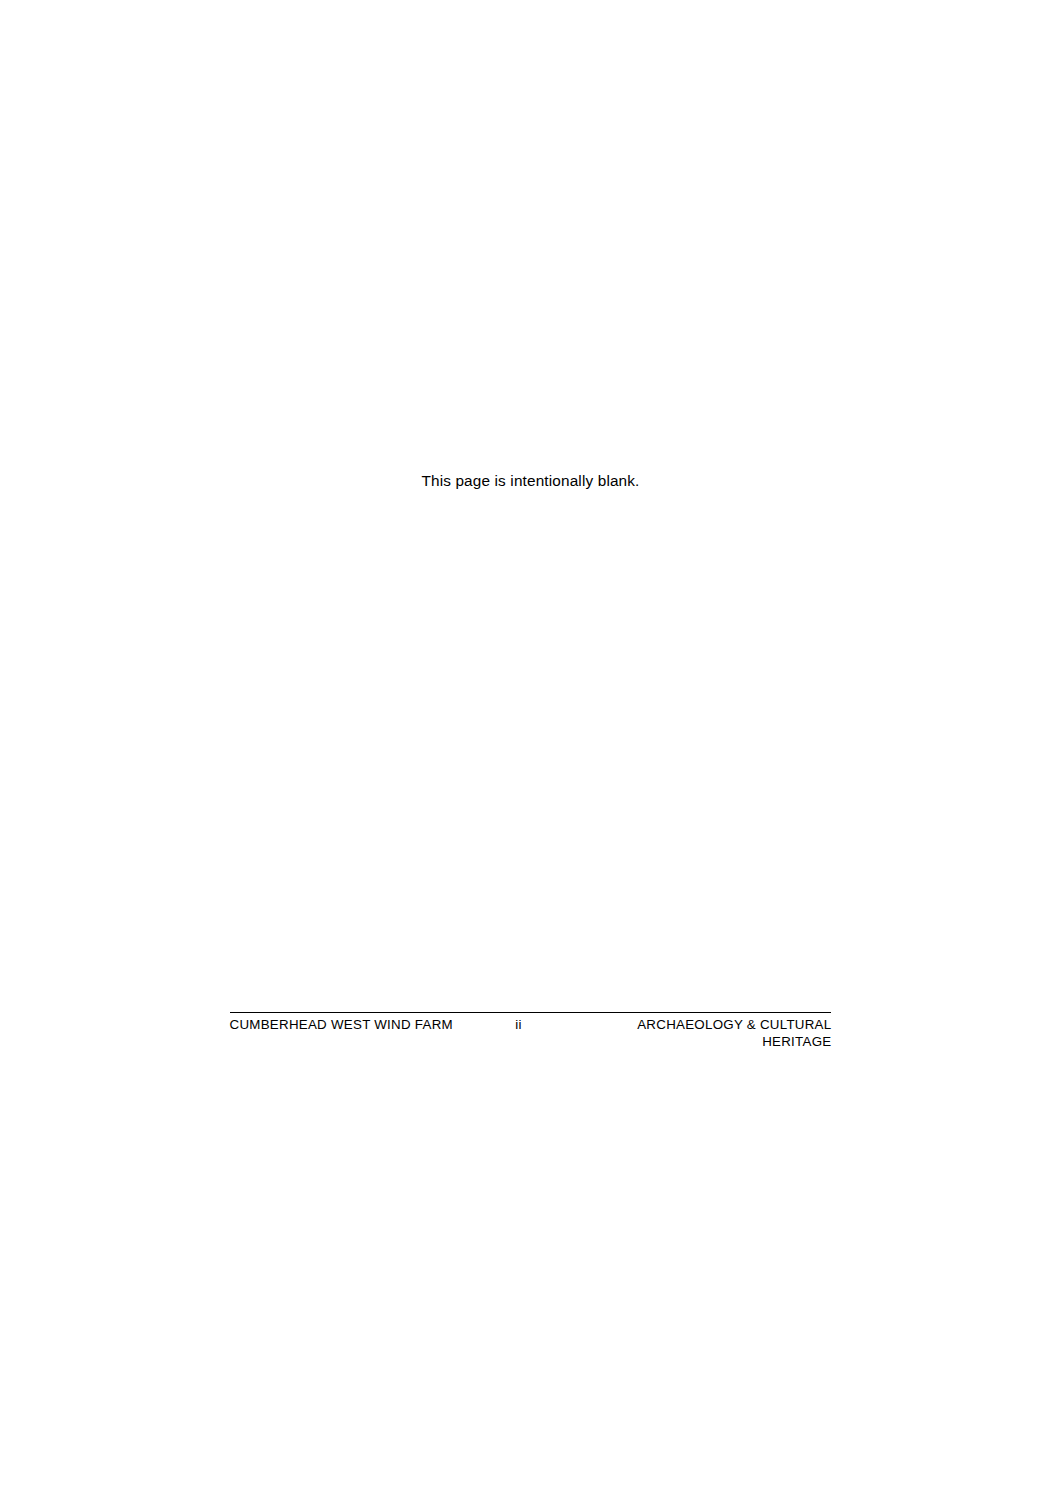This page is intentionally blank.
CUMBERHEAD WEST WIND FARM
ii
ARCHAEOLOGY & CULTURAL
HERITAGE